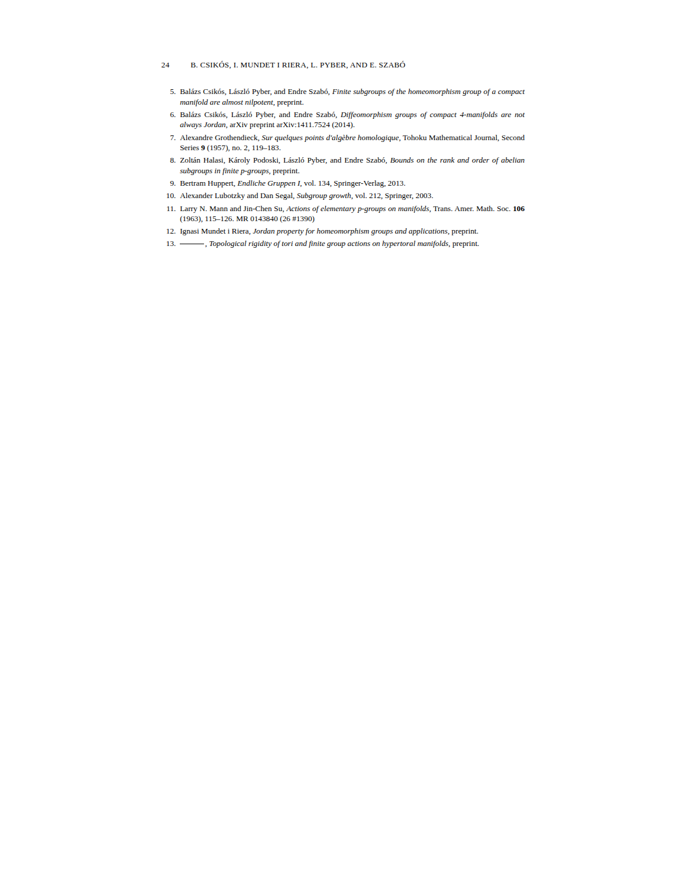24 B. CSIKÓS, I. MUNDET I RIERA, L. PYBER, AND E. SZABÓ
5 Balázs Csikós, László Pyber, and Endre Szabó, Finite subgroups of the homeomorphism group of a compact manifold are almost nilpotent, preprint.
6 Balázs Csikós, László Pyber, and Endre Szabó, Diffeomorphism groups of compact 4-manifolds are not always Jordan, arXiv preprint arXiv:1411.7524 (2014).
7 Alexandre Grothendieck, Sur quelques points d'algèbre homologique, Tohoku Mathematical Journal, Second Series 9 (1957), no. 2, 119–183.
8 Zoltán Halasi, Károly Podoski, László Pyber, and Endre Szabó, Bounds on the rank and order of abelian subgroups in finite p-groups, preprint.
9 Bertram Huppert, Endliche Gruppen I, vol. 134, Springer-Verlag, 2013.
10 Alexander Lubotzky and Dan Segal, Subgroup growth, vol. 212, Springer, 2003.
11 Larry N. Mann and Jin-Chen Su, Actions of elementary p-groups on manifolds, Trans. Amer. Math. Soc. 106 (1963), 115–126. MR 0143840 (26 #1390)
12 Ignasi Mundet i Riera, Jordan property for homeomorphism groups and applications, preprint.
13 , Topological rigidity of tori and finite group actions on hypertoral manifolds, preprint.